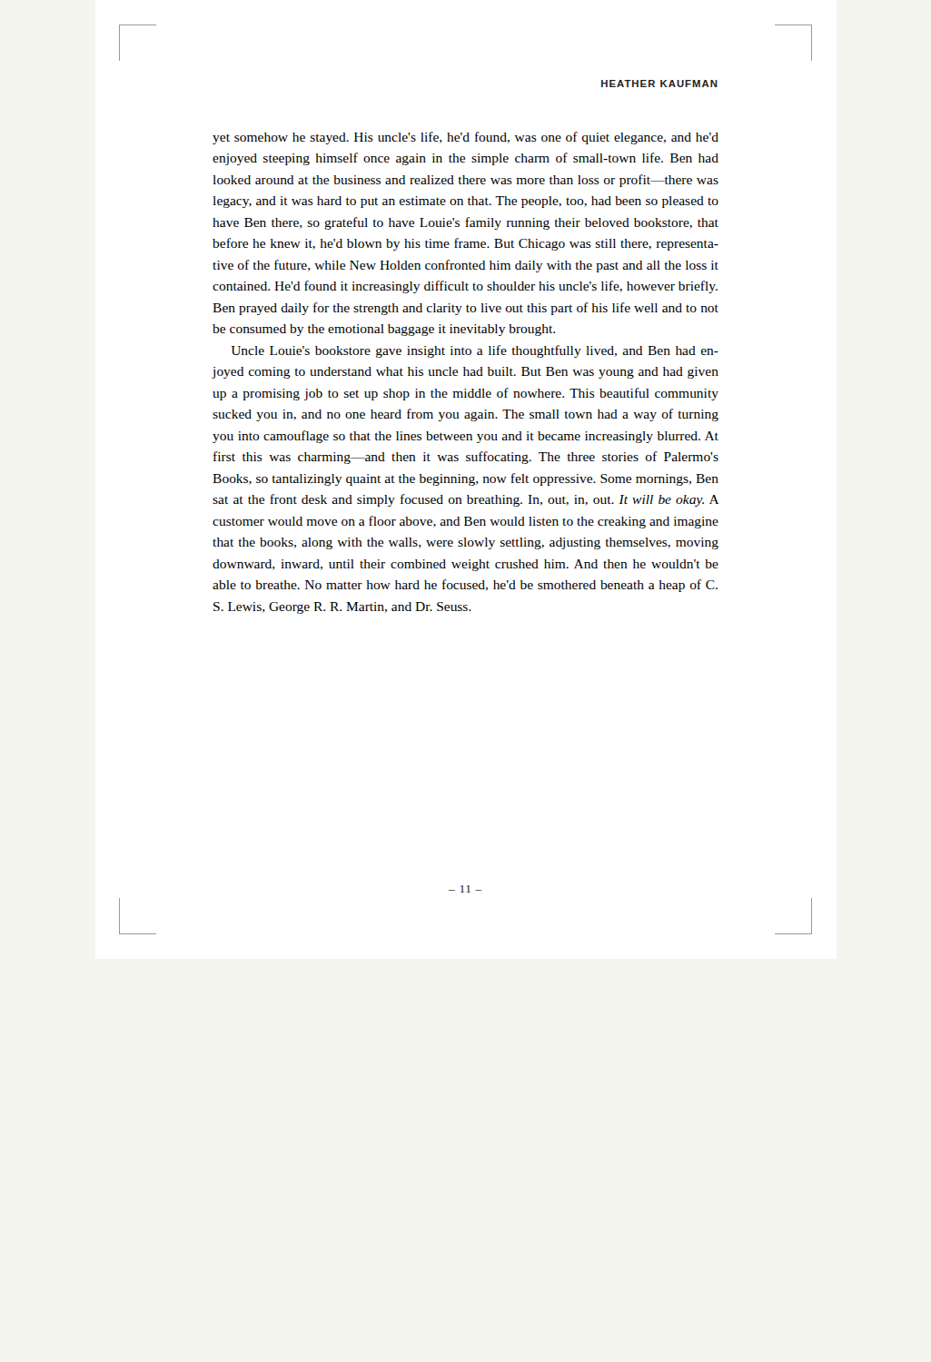HEATHER KAUFMAN
yet somehow he stayed. His uncle's life, he'd found, was one of quiet elegance, and he'd enjoyed steeping himself once again in the simple charm of small-town life. Ben had looked around at the business and realized there was more than loss or profit—there was legacy, and it was hard to put an estimate on that. The people, too, had been so pleased to have Ben there, so grateful to have Louie's family running their beloved bookstore, that before he knew it, he'd blown by his time frame. But Chicago was still there, representative of the future, while New Holden confronted him daily with the past and all the loss it contained. He'd found it increasingly difficult to shoulder his uncle's life, however briefly. Ben prayed daily for the strength and clarity to live out this part of his life well and to not be consumed by the emotional baggage it inevitably brought.
Uncle Louie's bookstore gave insight into a life thoughtfully lived, and Ben had enjoyed coming to understand what his uncle had built. But Ben was young and had given up a promising job to set up shop in the middle of nowhere. This beautiful community sucked you in, and no one heard from you again. The small town had a way of turning you into camouflage so that the lines between you and it became increasingly blurred. At first this was charming—and then it was suffocating. The three stories of Palermo's Books, so tantalizingly quaint at the beginning, now felt oppressive. Some mornings, Ben sat at the front desk and simply focused on breathing. In, out, in, out. It will be okay. A customer would move on a floor above, and Ben would listen to the creaking and imagine that the books, along with the walls, were slowly settling, adjusting themselves, moving downward, inward, until their combined weight crushed him. And then he wouldn't be able to breathe. No matter how hard he focused, he'd be smothered beneath a heap of C. S. Lewis, George R. R. Martin, and Dr. Seuss.
– 11 –